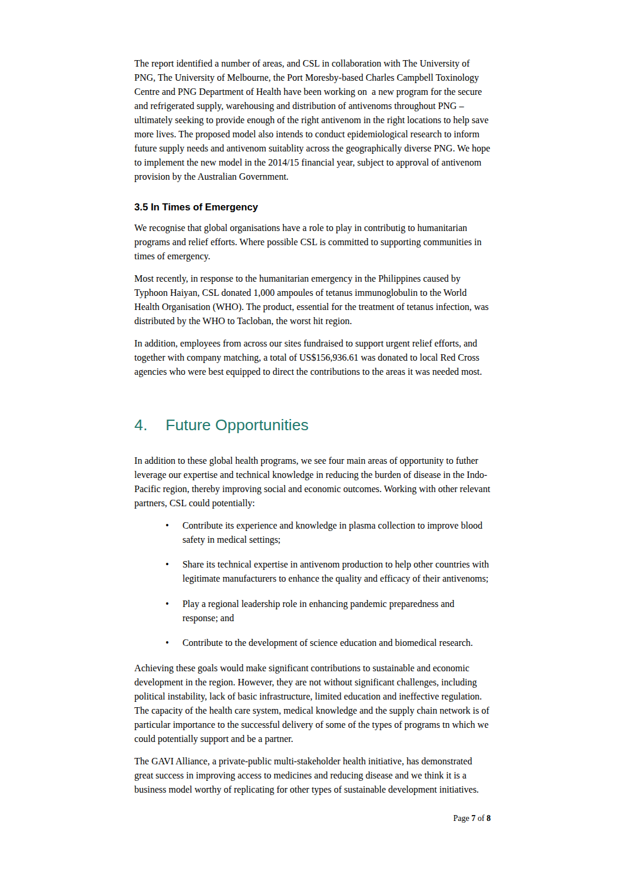The report identified a number of areas, and CSL in collaboration with The University of PNG, The University of Melbourne, the Port Moresby-based Charles Campbell Toxinology Centre and PNG Department of Health have been working on a new program for the secure and refrigerated supply, warehousing and distribution of antivenoms throughout PNG – ultimately seeking to provide enough of the right antivenom in the right locations to help save more lives. The proposed model also intends to conduct epidemiological research to inform future supply needs and antivenom suitablity across the geographically diverse PNG. We hope to implement the new model in the 2014/15 financial year, subject to approval of antivenom provision by the Australian Government.
3.5 In Times of Emergency
We recognise that global organisations have a role to play in contributig to humanitarian programs and relief efforts. Where possible CSL is committed to supporting communities in times of emergency.
Most recently, in response to the humanitarian emergency in the Philippines caused by Typhoon Haiyan, CSL donated 1,000 ampoules of tetanus immunoglobulin to the World Health Organisation (WHO). The product, essential for the treatment of tetanus infection, was distributed by the WHO to Tacloban, the worst hit region.
In addition, employees from across our sites fundraised to support urgent relief efforts, and together with company matching, a total of US$156,936.61 was donated to local Red Cross agencies who were best equipped to direct the contributions to the areas it was needed most.
4. Future Opportunities
In addition to these global health programs, we see four main areas of opportunity to futher leverage our expertise and technical knowledge in reducing the burden of disease in the Indo-Pacific region, thereby improving social and economic outcomes. Working with other relevant partners, CSL could potentially:
Contribute its experience and knowledge in plasma collection to improve blood safety in medical settings;
Share its technical expertise in antivenom production to help other countries with legitimate manufacturers to enhance the quality and efficacy of their antivenoms;
Play a regional leadership role in enhancing pandemic preparedness and response; and
Contribute to the development of science education and biomedical research.
Achieving these goals would make significant contributions to sustainable and economic development in the region. However, they are not without significant challenges, including political instability, lack of basic infrastructure, limited education and ineffective regulation. The capacity of the health care system, medical knowledge and the supply chain network is of particular importance to the successful delivery of some of the types of programs tn which we could potentially support and be a partner.
The GAVI Alliance, a private-public multi-stakeholder health initiative, has demonstrated great success in improving access to medicines and reducing disease and we think it is a business model worthy of replicating for other types of sustainable development initiatives.
Page 7 of 8